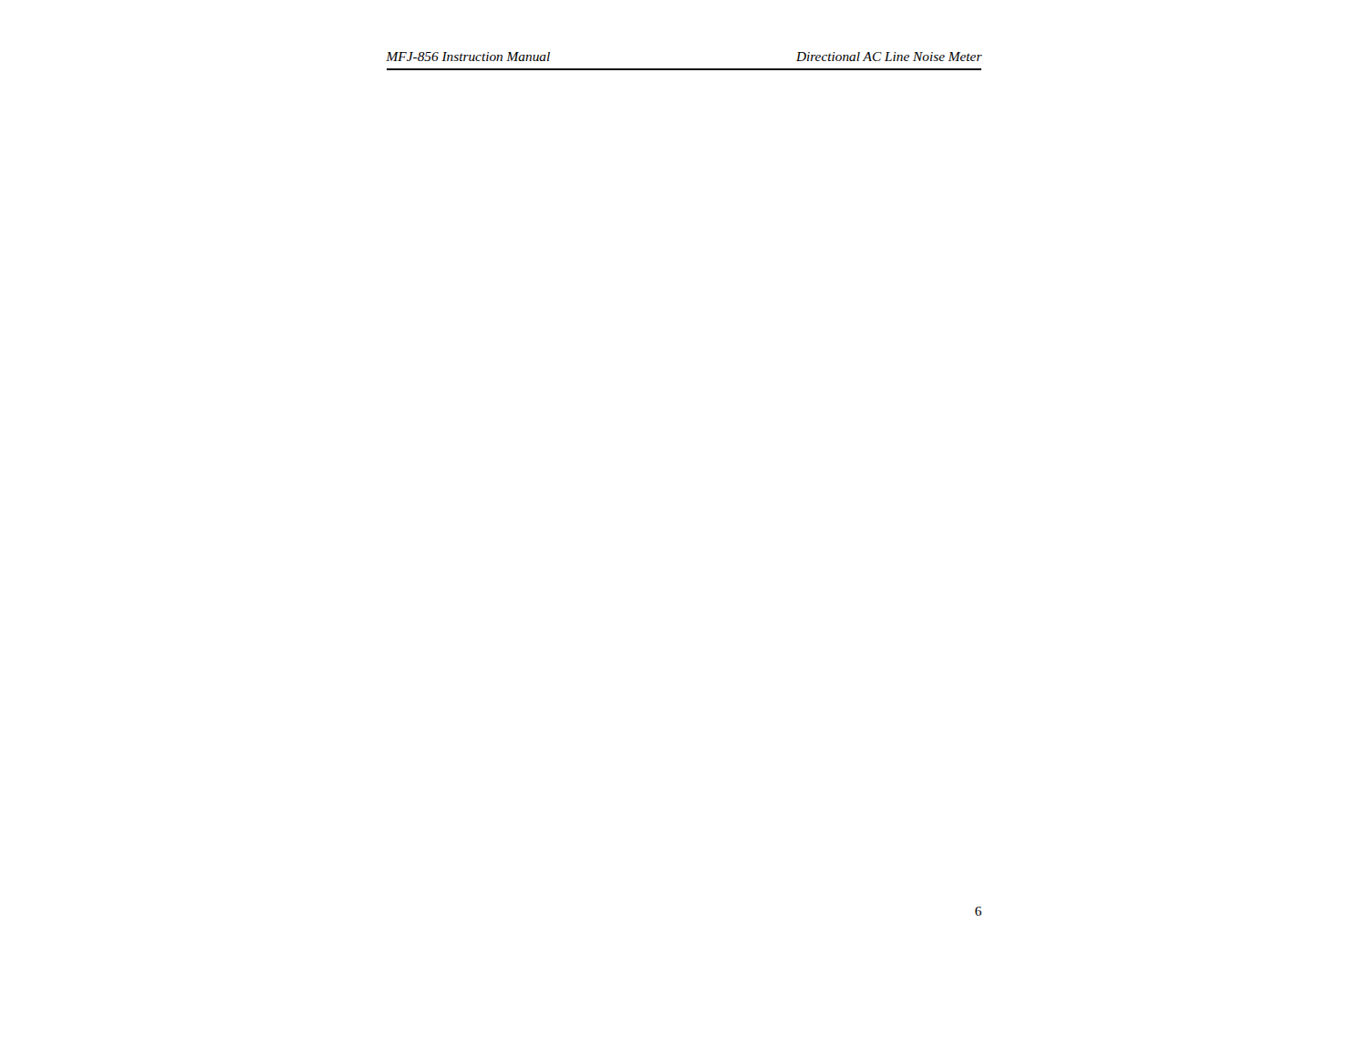MFJ-856 Instruction Manual Directional AC Line Noise Meter
6